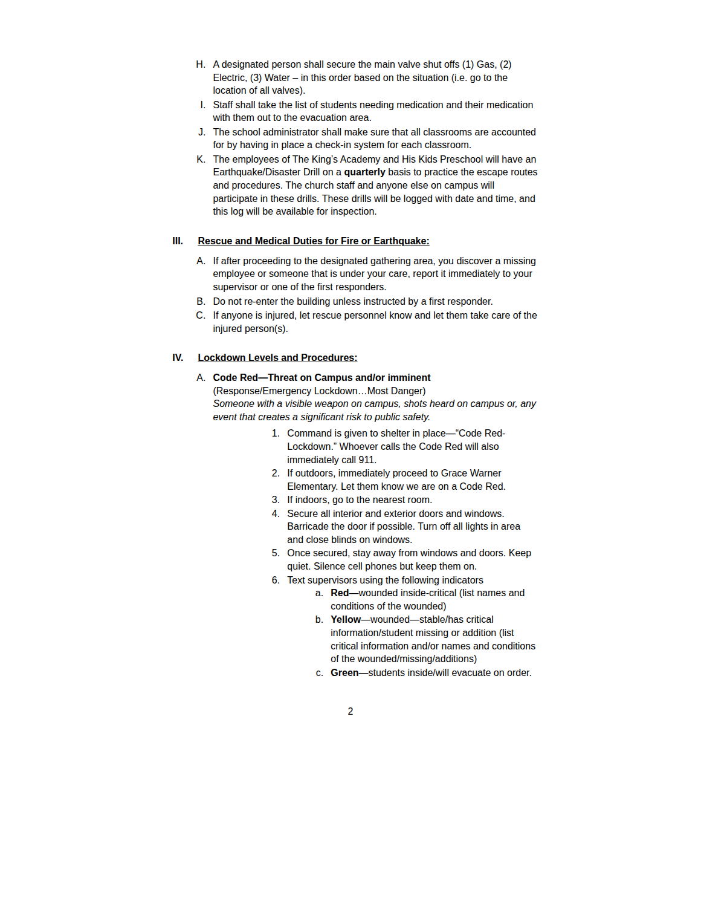A designated person shall secure the main valve shut offs (1) Gas, (2) Electric, (3) Water – in this order based on the situation (i.e. go to the location of all valves).
Staff shall take the list of students needing medication and their medication with them out to the evacuation area.
The school administrator shall make sure that all classrooms are accounted for by having in place a check-in system for each classroom.
The employees of The King’s Academy and His Kids Preschool will have an Earthquake/Disaster Drill on a quarterly basis to practice the escape routes and procedures. The church staff and anyone else on campus will participate in these drills. These drills will be logged with date and time, and this log will be available for inspection.
III. Rescue and Medical Duties for Fire or Earthquake:
If after proceeding to the designated gathering area, you discover a missing employee or someone that is under your care, report it immediately to your supervisor or one of the first responders.
Do not re-enter the building unless instructed by a first responder.
If anyone is injured, let rescue personnel know and let them take care of the injured person(s).
IV. Lockdown Levels and Procedures:
Code Red—Threat on Campus and/or imminent
(Response/Emergency Lockdown…Most Danger)
Someone with a visible weapon on campus, shots heard on campus or, any event that creates a significant risk to public safety.
Command is given to shelter in place—“Code Red-Lockdown.” Whoever calls the Code Red will also immediately call 911.
If outdoors, immediately proceed to Grace Warner Elementary. Let them know we are on a Code Red.
If indoors, go to the nearest room.
Secure all interior and exterior doors and windows. Barricade the door if possible. Turn off all lights in area and close blinds on windows.
Once secured, stay away from windows and doors. Keep quiet. Silence cell phones but keep them on.
Text supervisors using the following indicators
Red—wounded inside-critical (list names and conditions of the wounded)
Yellow—wounded—stable/has critical information/student missing or addition (list critical information and/or names and conditions of the wounded/missing/additions)
Green—students inside/will evacuate on order.
2